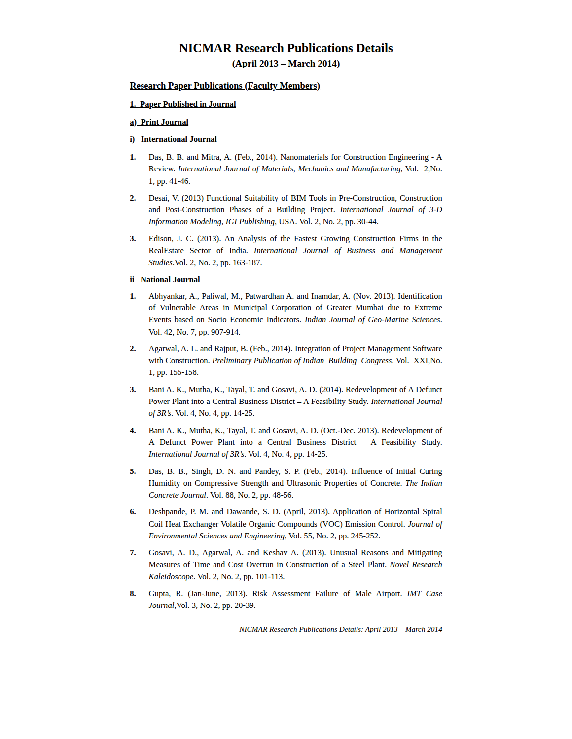NICMAR Research Publications Details
(April 2013 – March 2014)
Research Paper Publications (Faculty Members)
1. Paper Published in Journal
a) Print Journal
i) International Journal
Das, B. B. and Mitra, A. (Feb., 2014). Nanomaterials for Construction Engineering - A Review. International Journal of Materials, Mechanics and Manufacturing, Vol. 2,No. 1, pp. 41-46.
Desai, V. (2013) Functional Suitability of BIM Tools in Pre-Construction, Construction and Post-Construction Phases of a Building Project. International Journal of 3-D Information Modeling, IGI Publishing, USA. Vol. 2, No. 2, pp. 30-44.
Edison, J. C. (2013). An Analysis of the Fastest Growing Construction Firms in the RealEstate Sector of India. International Journal of Business and Management Studies.Vol. 2, No. 2, pp. 163-187.
ii National Journal
Abhyankar, A., Paliwal, M., Patwardhan A. and Inamdar, A. (Nov. 2013). Identification of Vulnerable Areas in Municipal Corporation of Greater Mumbai due to Extreme Events based on Socio Economic Indicators. Indian Journal of Geo-Marine Sciences. Vol. 42, No. 7, pp. 907-914.
Agarwal, A. L. and Rajput, B. (Feb., 2014). Integration of Project Management Software with Construction. Preliminary Publication of Indian Building Congress. Vol. XXI,No. 1, pp. 155-158.
Bani A. K., Mutha, K., Tayal, T. and Gosavi, A. D. (2014). Redevelopment of A Defunct Power Plant into a Central Business District – A Feasibility Study. International Journal of 3R’s. Vol. 4, No. 4, pp. 14-25.
Bani A. K., Mutha, K., Tayal, T. and Gosavi, A. D. (Oct.-Dec. 2013). Redevelopment of A Defunct Power Plant into a Central Business District – A Feasibility Study. International Journal of 3R’s. Vol. 4, No. 4, pp. 14-25.
Das, B. B., Singh, D. N. and Pandey, S. P. (Feb., 2014). Influence of Initial Curing Humidity on Compressive Strength and Ultrasonic Properties of Concrete. The Indian Concrete Journal. Vol. 88, No. 2, pp. 48-56.
Deshpande, P. M. and Dawande, S. D. (April, 2013). Application of Horizontal Spiral Coil Heat Exchanger Volatile Organic Compounds (VOC) Emission Control. Journal of Environmental Sciences and Engineering, Vol. 55, No. 2, pp. 245-252.
Gosavi, A. D., Agarwal, A. and Keshav A. (2013). Unusual Reasons and Mitigating Measures of Time and Cost Overrun in Construction of a Steel Plant. Novel Research Kaleidoscope. Vol. 2, No. 2, pp. 101-113.
Gupta, R. (Jan-June, 2013). Risk Assessment Failure of Male Airport. IMT Case Journal,Vol. 3, No. 2, pp. 20-39.
NICMAR Research Publications Details: April 2013 – March 2014